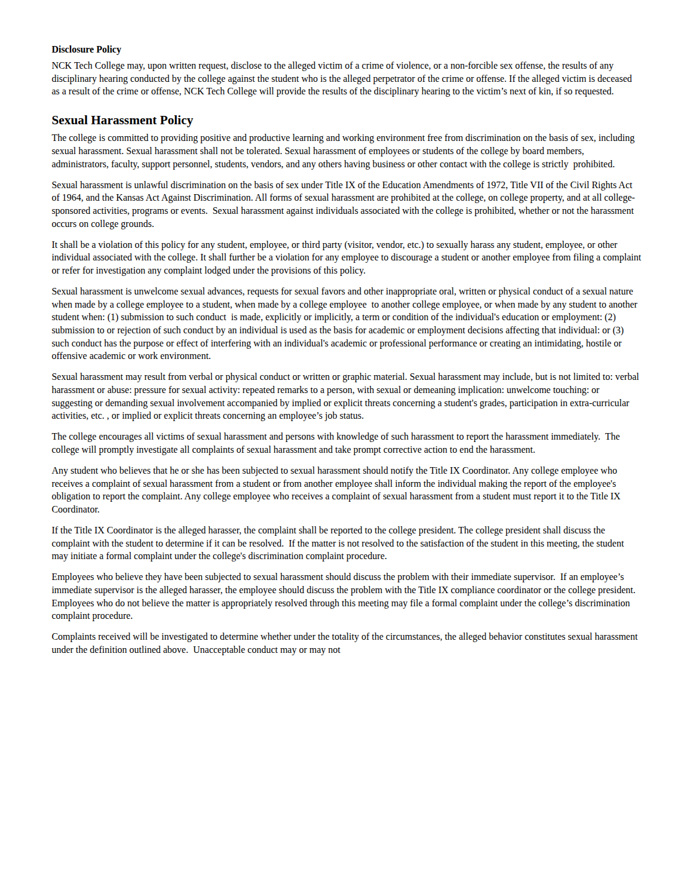Disclosure Policy
NCK Tech College may, upon written request, disclose to the alleged victim of a crime of violence, or a non-forcible sex offense, the results of any disciplinary hearing conducted by the college against the student who is the alleged perpetrator of the crime or offense. If the alleged victim is deceased as a result of the crime or offense, NCK Tech College will provide the results of the disciplinary hearing to the victim’s next of kin, if so requested.
Sexual Harassment Policy
The college is committed to providing positive and productive learning and working environment free from discrimination on the basis of sex, including sexual harassment. Sexual harassment shall not be tolerated. Sexual harassment of employees or students of the college by board members, administrators, faculty, support personnel, students, vendors, and any others having business or other contact with the college is strictly prohibited.
Sexual harassment is unlawful discrimination on the basis of sex under Title IX of the Education Amendments of 1972, Title VII of the Civil Rights Act of 1964, and the Kansas Act Against Discrimination. All forms of sexual harassment are prohibited at the college, on college property, and at all college-sponsored activities, programs or events. Sexual harassment against individuals associated with the college is prohibited, whether or not the harassment occurs on college grounds.
It shall be a violation of this policy for any student, employee, or third party (visitor, vendor, etc.) to sexually harass any student, employee, or other individual associated with the college. It shall further be a violation for any employee to discourage a student or another employee from filing a complaint or refer for investigation any complaint lodged under the provisions of this policy.
Sexual harassment is unwelcome sexual advances, requests for sexual favors and other inappropriate oral, written or physical conduct of a sexual nature when made by a college employee to a student, when made by a college employee to another college employee, or when made by any student to another student when: (1) submission to such conduct is made, explicitly or implicitly, a term or condition of the individual's education or employment: (2) submission to or rejection of such conduct by an individual is used as the basis for academic or employment decisions affecting that individual: or (3) such conduct has the purpose or effect of interfering with an individual's academic or professional performance or creating an intimidating, hostile or offensive academic or work environment.
Sexual harassment may result from verbal or physical conduct or written or graphic material. Sexual harassment may include, but is not limited to: verbal harassment or abuse: pressure for sexual activity: repeated remarks to a person, with sexual or demeaning implication: unwelcome touching: or suggesting or demanding sexual involvement accompanied by implied or explicit threats concerning a student's grades, participation in extra-curricular activities, etc. , or implied or explicit threats concerning an employee’s job status.
The college encourages all victims of sexual harassment and persons with knowledge of such harassment to report the harassment immediately. The college will promptly investigate all complaints of sexual harassment and take prompt corrective action to end the harassment.
Any student who believes that he or she has been subjected to sexual harassment should notify the Title IX Coordinator. Any college employee who receives a complaint of sexual harassment from a student or from another employee shall inform the individual making the report of the employee's obligation to report the complaint. Any college employee who receives a complaint of sexual harassment from a student must report it to the Title IX Coordinator.
If the Title IX Coordinator is the alleged harasser, the complaint shall be reported to the college president. The college president shall discuss the complaint with the student to determine if it can be resolved. If the matter is not resolved to the satisfaction of the student in this meeting, the student may initiate a formal complaint under the college's discrimination complaint procedure.
Employees who believe they have been subjected to sexual harassment should discuss the problem with their immediate supervisor. If an employee’s immediate supervisor is the alleged harasser, the employee should discuss the problem with the Title IX compliance coordinator or the college president. Employees who do not believe the matter is appropriately resolved through this meeting may file a formal complaint under the college’s discrimination complaint procedure.
Complaints received will be investigated to determine whether under the totality of the circumstances, the alleged behavior constitutes sexual harassment under the definition outlined above. Unacceptable conduct may or may not